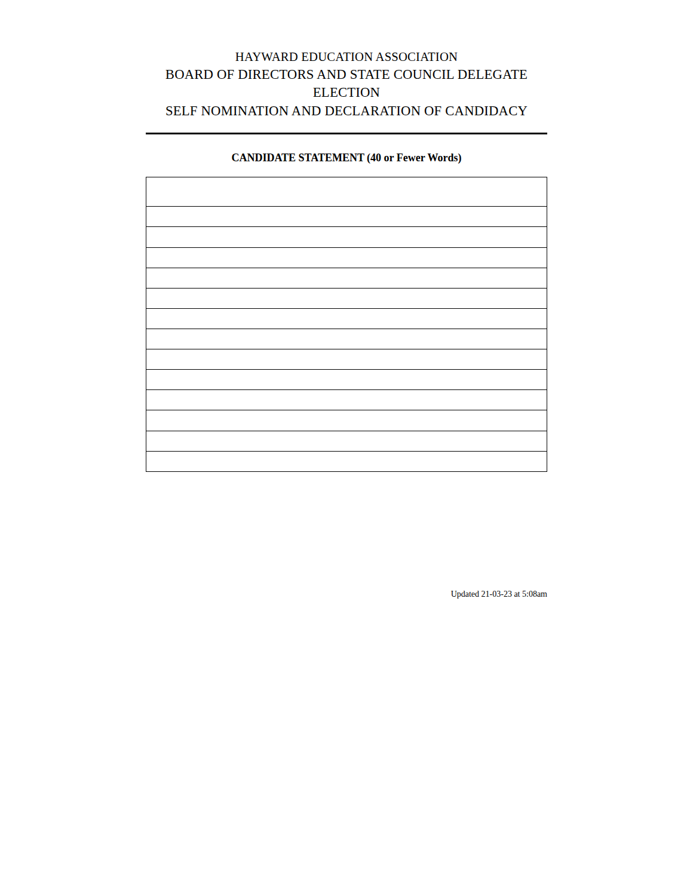HAYWARD EDUCATION ASSOCIATION
BOARD OF DIRECTORS AND STATE COUNCIL DELEGATE ELECTION
SELF NOMINATION AND DECLARATION OF CANDIDACY
CANDIDATE STATEMENT (40 or Fewer Words)
Updated 21-03-23 at 5:08am